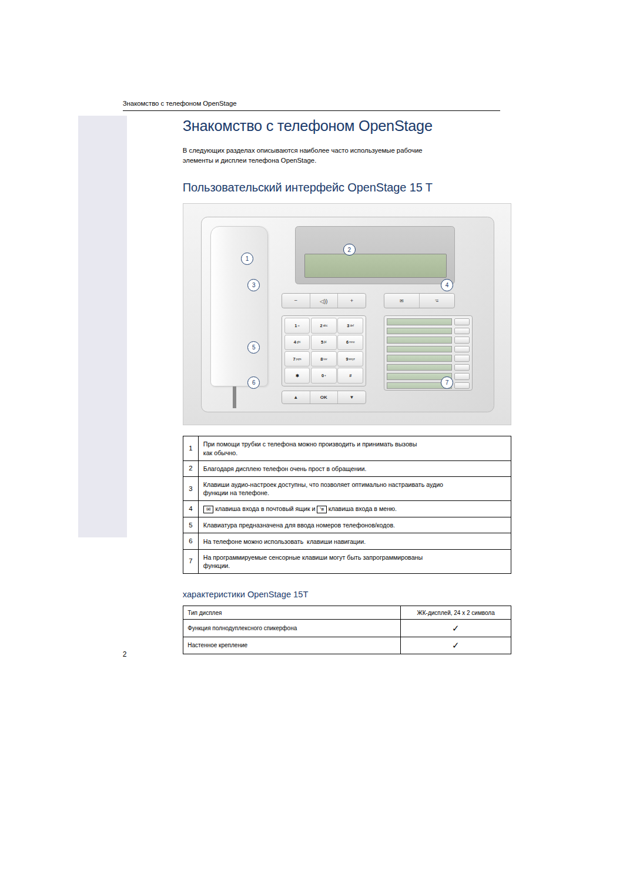Знакомство с телефоном OpenStage
Знакомство с телефоном OpenStage
В следующих разделах описываются наиболее часто используемые рабочие
элементы и дисплеи телефона OpenStage.
Пользовательский интерфейс OpenStage 15 T
−
◁))
+
✉
'≡
1∞
2abc
3def
4ghi
5jkl
6mno
7pqrs
8tuv
9wxyz
✱
0+
#
▲
OK
▼
1
2
3
4
5
6
7
| 1 | При помощи трубки с телефона можно производить и принимать вызовы как обычно. |
| 2 | Благодаря дисплею телефон очень прост в обращении. |
| 3 | Клавиши аудио-настроек доступны, что позволяет оптимально настраивать аудио функции на телефоне. |
| 4 | ✉ клавиша входа в почтовый ящик и '≡ клавиша входа в меню. |
| 5 | Клавиатура предназначена для ввода номеров телефонов/кодов. |
| 6 | На телефоне можно использовать клавиши навигации. |
| 7 | На программируемые сенсорные клавиши могут быть запрограммированы функции. |
характеристики OpenStage 15T
| Тип дисплея | ЖК-дисплей, 24 x 2 символа |
| Функция полнодуплексного спикерфона | ✓ |
| Настенное крепление | ✓ |
2